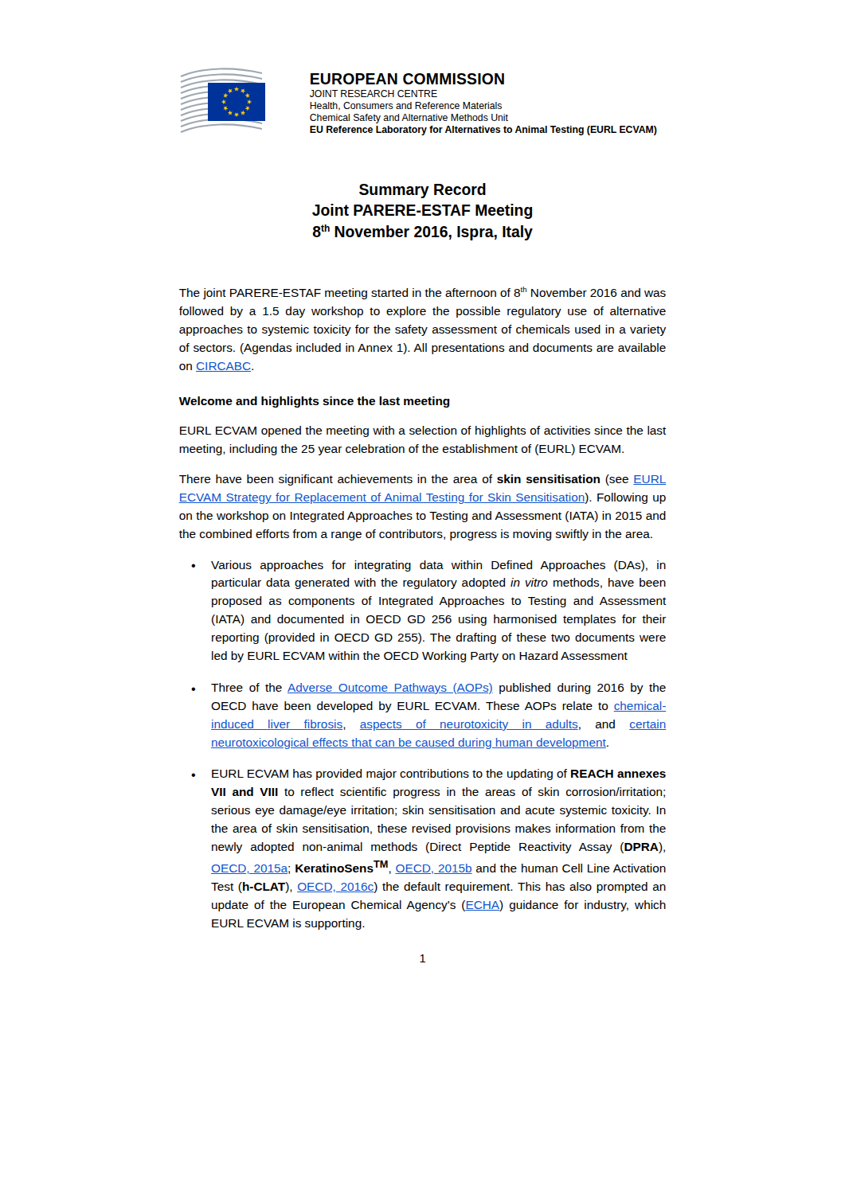EUROPEAN COMMISSION
JOINT RESEARCH CENTRE
Health, Consumers and Reference Materials
Chemical Safety and Alternative Methods Unit
EU Reference Laboratory for Alternatives to Animal Testing (EURL ECVAM)
Summary Record Joint PARERE-ESTAF Meeting 8th November 2016, Ispra, Italy
The joint PARERE-ESTAF meeting started in the afternoon of 8th November 2016 and was followed by a 1.5 day workshop to explore the possible regulatory use of alternative approaches to systemic toxicity for the safety assessment of chemicals used in a variety of sectors. (Agendas included in Annex 1). All presentations and documents are available on CIRCABC.
Welcome and highlights since the last meeting
EURL ECVAM opened the meeting with a selection of highlights of activities since the last meeting, including the 25 year celebration of the establishment of (EURL) ECVAM.
There have been significant achievements in the area of skin sensitisation (see EURL ECVAM Strategy for Replacement of Animal Testing for Skin Sensitisation). Following up on the workshop on Integrated Approaches to Testing and Assessment (IATA) in 2015 and the combined efforts from a range of contributors, progress is moving swiftly in the area.
Various approaches for integrating data within Defined Approaches (DAs), in particular data generated with the regulatory adopted in vitro methods, have been proposed as components of Integrated Approaches to Testing and Assessment (IATA) and documented in OECD GD 256 using harmonised templates for their reporting (provided in OECD GD 255). The drafting of these two documents were led by EURL ECVAM within the OECD Working Party on Hazard Assessment
Three of the Adverse Outcome Pathways (AOPs) published during 2016 by the OECD have been developed by EURL ECVAM. These AOPs relate to chemical-induced liver fibrosis, aspects of neurotoxicity in adults, and certain neurotoxicological effects that can be caused during human development.
EURL ECVAM has provided major contributions to the updating of REACH annexes VII and VIII to reflect scientific progress in the areas of skin corrosion/irritation; serious eye damage/eye irritation; skin sensitisation and acute systemic toxicity. In the area of skin sensitisation, these revised provisions makes information from the newly adopted non-animal methods (Direct Peptide Reactivity Assay (DPRA), OECD, 2015a; KeratinoSensTM, OECD, 2015b and the human Cell Line Activation Test (h-CLAT), OECD, 2016c) the default requirement. This has also prompted an update of the European Chemical Agency's (ECHA) guidance for industry, which EURL ECVAM is supporting.
1